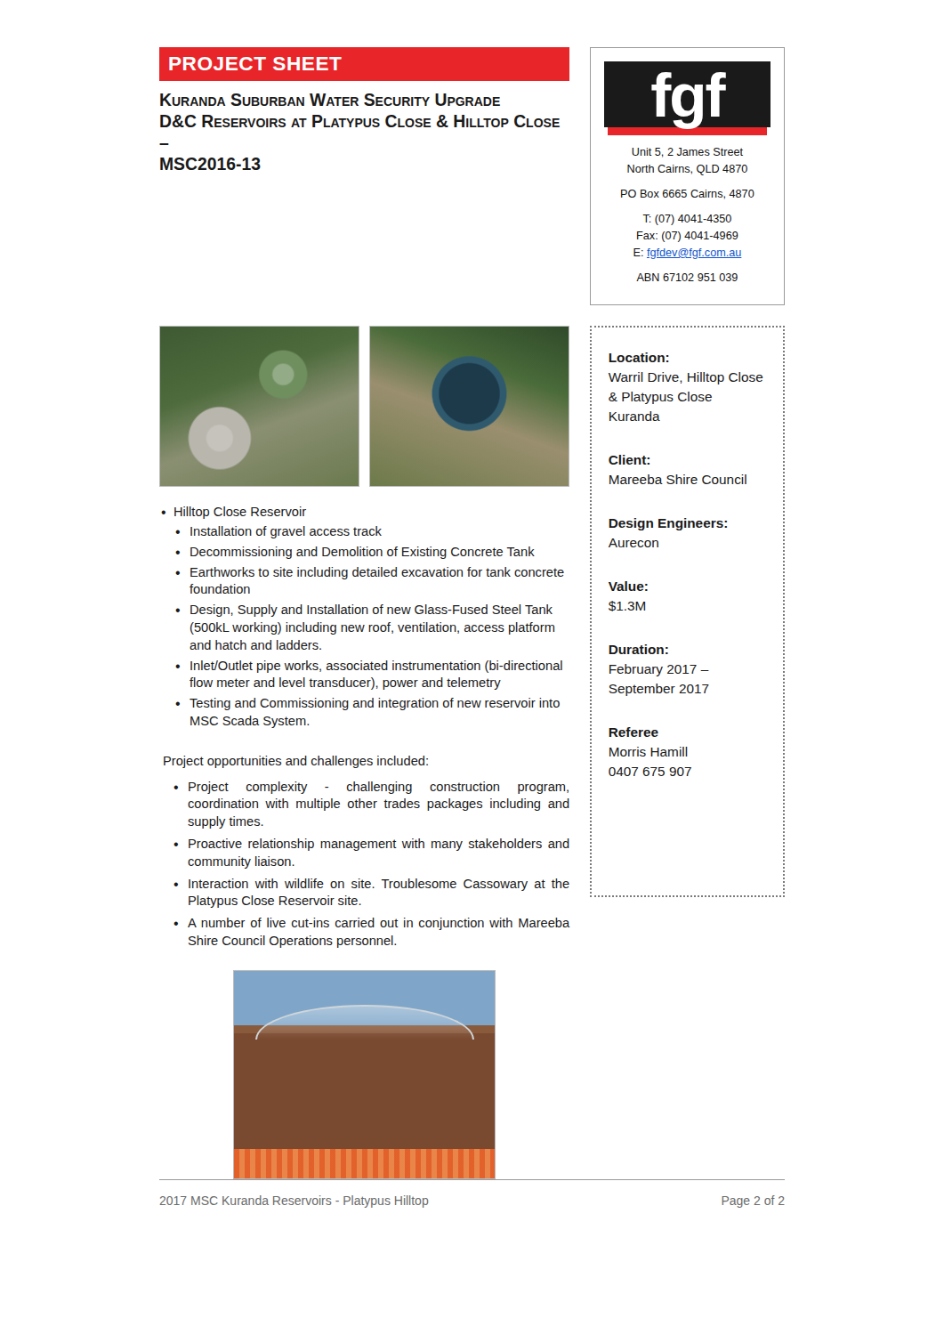PROJECT SHEET
Kuranda Suburban Water Security Upgrade D&C Reservoirs at Platypus Close & Hilltop Close – MSC2016-13
fgf
Unit 5, 2 James Street
North Cairns, QLD 4870
PO Box 6665 Cairns, 4870
T: (07) 4041-4350
Fax: (07) 4041-4969
E: fgfdev@fgf.com.au
ABN 67102 951 039
Hilltop Close Reservoir
Installation of gravel access track
Decommissioning and Demolition of Existing Concrete Tank
Earthworks to site including detailed excavation for tank concrete foundation
Design, Supply and Installation of new Glass-Fused Steel Tank (500kL working) including new roof, ventilation, access platform and hatch and ladders.
Inlet/Outlet pipe works, associated instrumentation (bi-directional flow meter and level transducer), power and telemetry
Testing and Commissioning and integration of new reservoir into MSC Scada System.
Project opportunities and challenges included:
Project complexity - challenging construction program, coordination with multiple other trades packages including and supply times.
Proactive relationship management with many stakeholders and community liaison.
Interaction with wildlife on site. Troublesome Cassowary at the Platypus Close Reservoir site.
A number of live cut-ins carried out in conjunction with Mareeba Shire Council Operations personnel.
Location:
Warril Drive, Hilltop Close & Platypus Close Kuranda
Client:
Mareeba Shire Council
Design Engineers:
Aurecon
Value:
$1.3M
Duration:
February 2017 – September 2017
Referee
Morris Hamill
0407 675 907
2017 MSC Kuranda Reservoirs - Platypus Hilltop Page 2 of 2